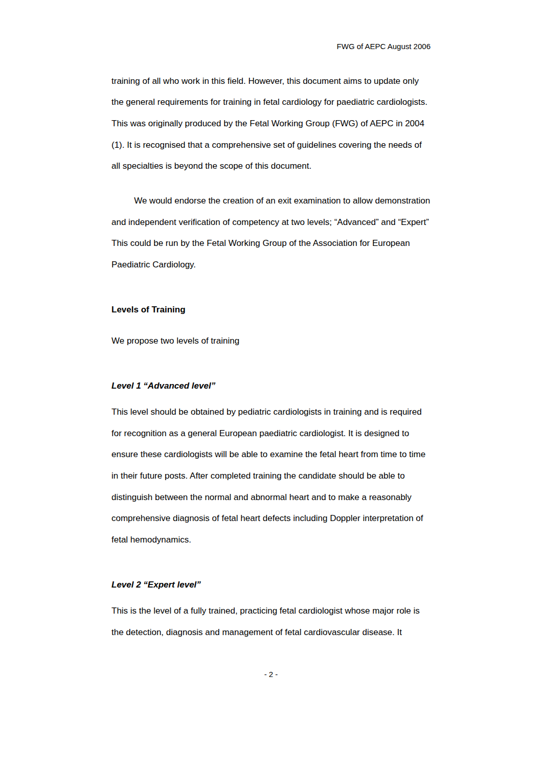FWG of AEPC August 2006
training of all who work in this field. However, this document aims to update only the general requirements for training in fetal cardiology for paediatric cardiologists. This was originally produced by the Fetal Working Group (FWG) of AEPC in 2004 (1). It is recognised that a comprehensive set of guidelines covering the needs of all specialties is beyond the scope of this document.
We would endorse the creation of an exit examination to allow demonstration and independent verification of competency at two levels; “Advanced” and “Expert” This could be run by the Fetal Working Group of the Association for European Paediatric Cardiology.
Levels of Training
We propose two levels of training
Level 1 “Advanced level”
This level should be obtained by pediatric cardiologists in training and is required for recognition as a general European paediatric cardiologist. It is designed to ensure these cardiologists will be able to examine the fetal heart from time to time in their future posts. After completed training the candidate should be able to distinguish between the normal and abnormal heart and to make a reasonably comprehensive diagnosis of fetal heart defects including Doppler interpretation of fetal hemodynamics.
Level 2 “Expert level”
This is the level of a fully trained, practicing fetal cardiologist whose major role is the detection, diagnosis and management of fetal cardiovascular disease. It
- 2 -